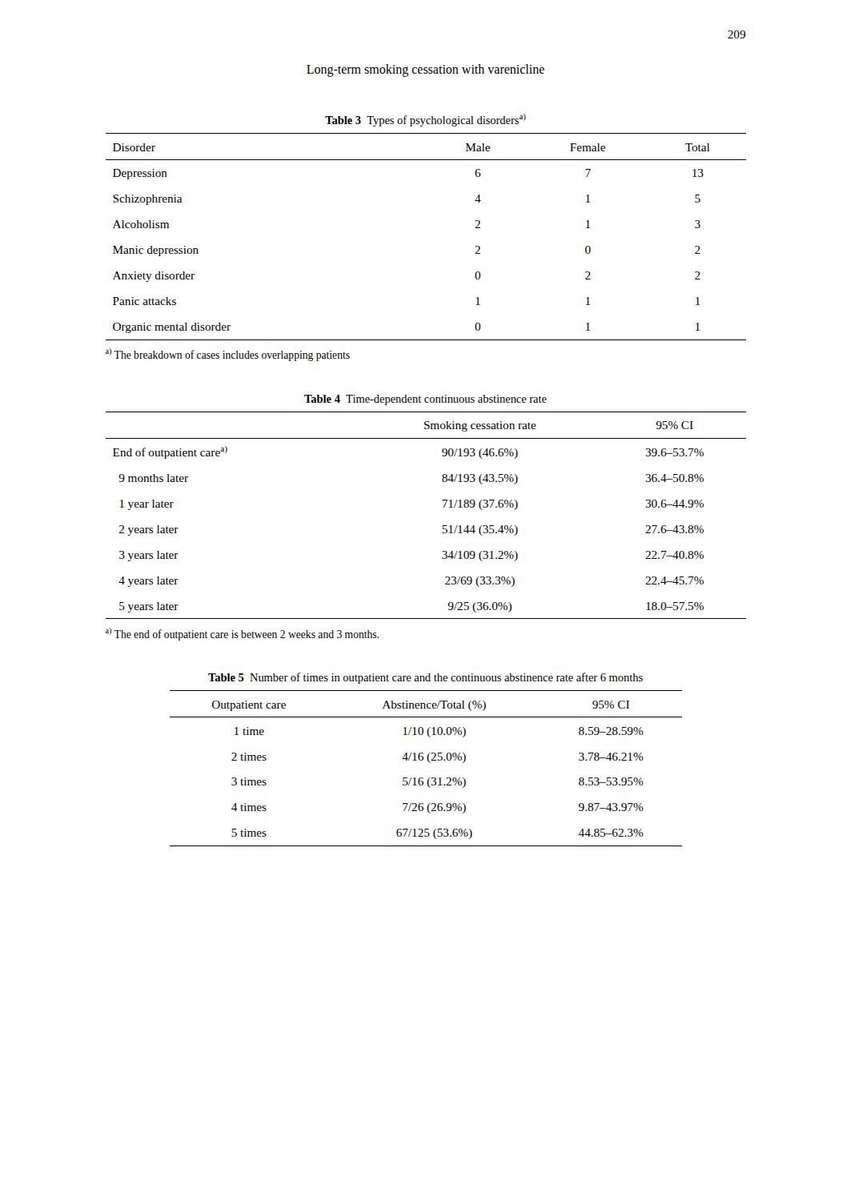209
Long-term smoking cessation with varenicline
Table 3 Types of psychological disorders a)
| Disorder | Male | Female | Total |
| --- | --- | --- | --- |
| Depression | 6 | 7 | 13 |
| Schizophrenia | 4 | 1 | 5 |
| Alcoholism | 2 | 1 | 3 |
| Manic depression | 2 | 0 | 2 |
| Anxiety disorder | 0 | 2 | 2 |
| Panic attacks | 1 | 1 | 1 |
| Organic mental disorder | 0 | 1 | 1 |
a) The breakdown of cases includes overlapping patients
Table 4 Time-dependent continuous abstinence rate
| | Smoking cessation rate | 95% CI |
| --- | --- | --- |
| End of outpatient care a) | 90/193 (46.6%) | 39.6–53.7% |
| 9 months later | 84/193 (43.5%) | 36.4–50.8% |
| 1 year later | 71/189 (37.6%) | 30.6–44.9% |
| 2 years later | 51/144 (35.4%) | 27.6–43.8% |
| 3 years later | 34/109 (31.2%) | 22.7–40.8% |
| 4 years later | 23/69 (33.3%) | 22.4–45.7% |
| 5 years later | 9/25 (36.0%) | 18.0–57.5% |
a) The end of outpatient care is between 2 weeks and 3 months.
Table 5 Number of times in outpatient care and the continuous abstinence rate after 6 months
| Outpatient care | Abstinence/Total (%) | 95% CI |
| --- | --- | --- |
| 1 time | 1/10 (10.0%) | 8.59–28.59% |
| 2 times | 4/16 (25.0%) | 3.78–46.21% |
| 3 times | 5/16 (31.2%) | 8.53–53.95% |
| 4 times | 7/26 (26.9%) | 9.87–43.97% |
| 5 times | 67/125 (53.6%) | 44.85–62.3% |